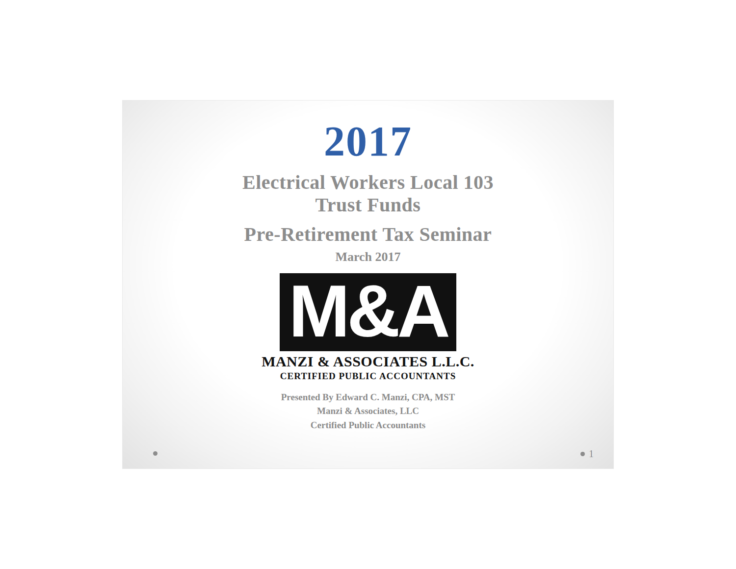2017
Electrical Workers Local 103
Trust Funds
Pre-Retirement Tax Seminar
March 2017
M&A
MANZI & ASSOCIATES L.L.C.
CERTIFIED PUBLIC ACCOUNTANTS
Presented By Edward C. Manzi, CPA, MST
Manzi & Associates, LLC
Certified Public Accountants
1